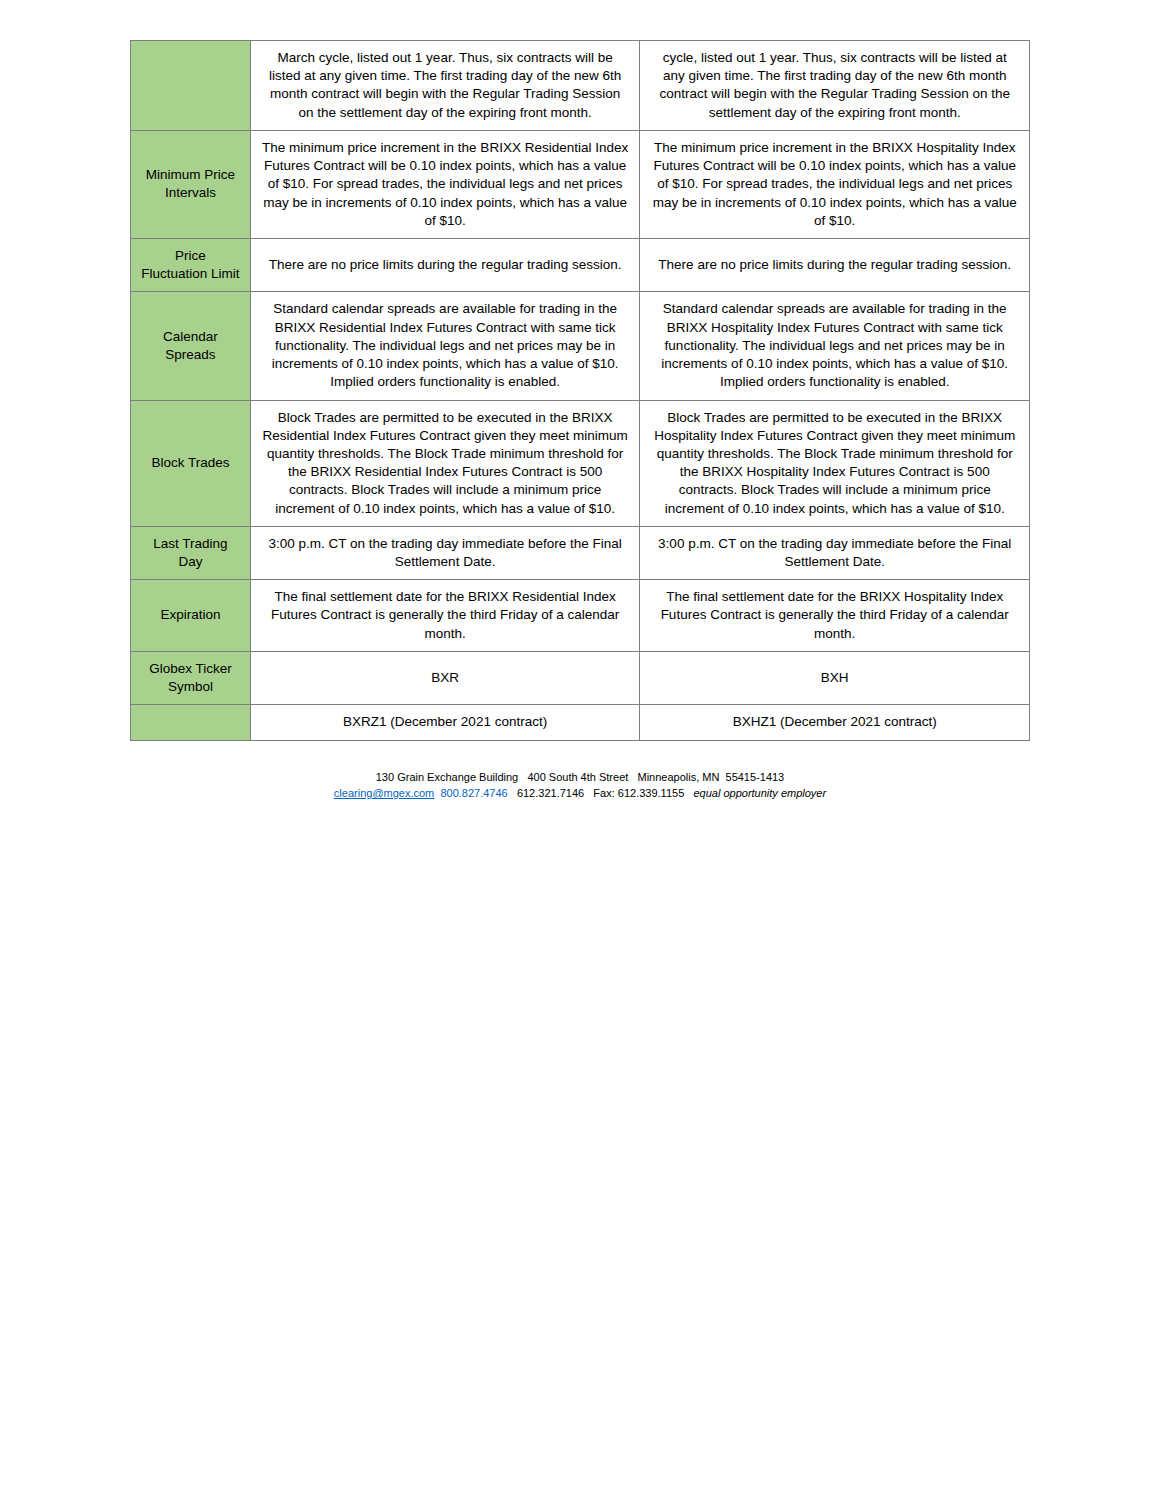| | March cycle, listed out 1 year. Thus, six contracts will be listed at any given time. The first trading day of the new 6th month contract will begin with the Regular Trading Session on the settlement day of the expiring front month. | cycle, listed out 1 year. Thus, six contracts will be listed at any given time. The first trading day of the new 6th month contract will begin with the Regular Trading Session on the settlement day of the expiring front month. |
| Minimum Price Intervals | The minimum price increment in the BRIXX Residential Index Futures Contract will be 0.10 index points, which has a value of $10. For spread trades, the individual legs and net prices may be in increments of 0.10 index points, which has a value of $10. | The minimum price increment in the BRIXX Hospitality Index Futures Contract will be 0.10 index points, which has a value of $10. For spread trades, the individual legs and net prices may be in increments of 0.10 index points, which has a value of $10. |
| Price Fluctuation Limit | There are no price limits during the regular trading session. | There are no price limits during the regular trading session. |
| Calendar Spreads | Standard calendar spreads are available for trading in the BRIXX Residential Index Futures Contract with same tick functionality. The individual legs and net prices may be in increments of 0.10 index points, which has a value of $10. Implied orders functionality is enabled. | Standard calendar spreads are available for trading in the BRIXX Hospitality Index Futures Contract with same tick functionality. The individual legs and net prices may be in increments of 0.10 index points, which has a value of $10. Implied orders functionality is enabled. |
| Block Trades | Block Trades are permitted to be executed in the BRIXX Residential Index Futures Contract given they meet minimum quantity thresholds. The Block Trade minimum threshold for the BRIXX Residential Index Futures Contract is 500 contracts. Block Trades will include a minimum price increment of 0.10 index points, which has a value of $10. | Block Trades are permitted to be executed in the BRIXX Hospitality Index Futures Contract given they meet minimum quantity thresholds. The Block Trade minimum threshold for the BRIXX Hospitality Index Futures Contract is 500 contracts. Block Trades will include a minimum price increment of 0.10 index points, which has a value of $10. |
| Last Trading Day | 3:00 p.m. CT on the trading day immediate before the Final Settlement Date. | 3:00 p.m. CT on the trading day immediate before the Final Settlement Date. |
| Expiration | The final settlement date for the BRIXX Residential Index Futures Contract is generally the third Friday of a calendar month. | The final settlement date for the BRIXX Hospitality Index Futures Contract is generally the third Friday of a calendar month. |
| Globex Ticker Symbol | BXR | BXH |
| | BXRZ1 (December 2021 contract) | BXHZ1 (December 2021 contract) |
130 Grain Exchange Building 400 South 4th Street Minneapolis, MN 55415-1413
clearing@mgex.com 800.827.4746 612.321.7146 Fax: 612.339.1155 equal opportunity employer